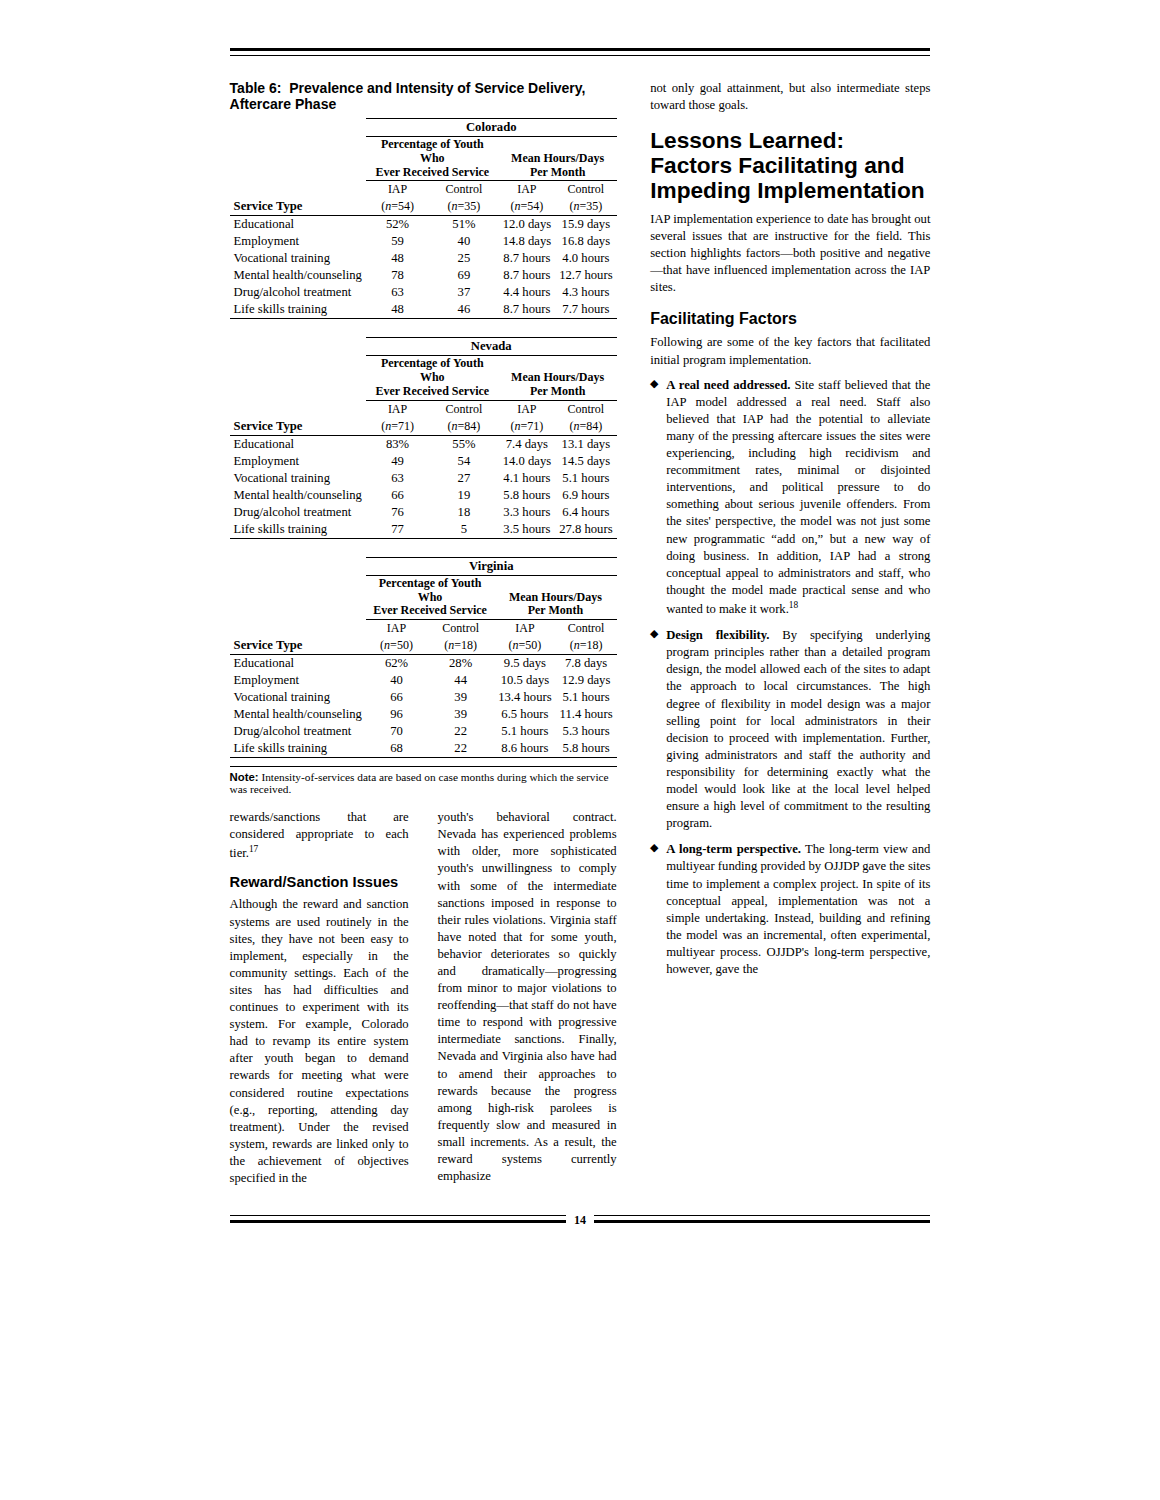Table 6: Prevalence and Intensity of Service Delivery, Aftercare Phase
| | Colorado |
| | Percentage of Youth Who Ever Received Service | Mean Hours/Days Per Month |
| | IAP | Control | IAP | Control |
| Service Type | ( n =54) | ( n =35) | ( n =54) | ( n =35) |
| Educational | 52% | 51% | 12.0 days | 15.9 days |
| Employment | 59 | 40 | 14.8 days | 16.8 days |
| Vocational training | 48 | 25 | 8.7 hours | 4.0 hours |
| Mental health/counseling | 78 | 69 | 8.7 hours | 12.7 hours |
| Drug/alcohol treatment | 63 | 37 | 4.4 hours | 4.3 hours |
| Life skills training | 48 | 46 | 8.7 hours | 7.7 hours |
| | Nevada |
| | Percentage of Youth Who Ever Received Service | Mean Hours/Days Per Month |
| | IAP | Control | IAP | Control |
| Service Type | ( n =71) | ( n =84) | ( n =71) | ( n =84) |
| Educational | 83% | 55% | 7.4 days | 13.1 days |
| Employment | 49 | 54 | 14.0 days | 14.5 days |
| Vocational training | 63 | 27 | 4.1 hours | 5.1 hours |
| Mental health/counseling | 66 | 19 | 5.8 hours | 6.9 hours |
| Drug/alcohol treatment | 76 | 18 | 3.3 hours | 6.4 hours |
| Life skills training | 77 | 5 | 3.5 hours | 27.8 hours |
| | Virginia |
| | Percentage of Youth Who Ever Received Service | Mean Hours/Days Per Month |
| | IAP | Control | IAP | Control |
| Service Type | ( n =50) | ( n =18) | ( n =50) | ( n =18) |
| Educational | 62% | 28% | 9.5 days | 7.8 days |
| Employment | 40 | 44 | 10.5 days | 12.9 days |
| Vocational training | 66 | 39 | 13.4 hours | 5.1 hours |
| Mental health/counseling | 96 | 39 | 6.5 hours | 11.4 hours |
| Drug/alcohol treatment | 70 | 22 | 5.1 hours | 5.3 hours |
| Life skills training | 68 | 22 | 8.6 hours | 5.8 hours |
Note: Intensity-of-services data are based on case months during which the service was received.
rewards/sanctions that are considered appropriate to each tier.17
Reward/Sanction Issues
Although the reward and sanction systems are used routinely in the sites, they have not been easy to implement, especially in the community settings. Each of the sites has had difficulties and continues to experiment with its system. For example, Colorado had to revamp its entire system after youth began to demand rewards for meeting what were considered routine expectations (e.g., reporting, attending day treatment). Under the revised system, rewards are linked only to the achievement of objectives specified in the
youth's behavioral contract. Nevada has experienced problems with older, more sophisticated youth's unwillingness to comply with some of the intermediate sanctions imposed in response to their rules violations. Virginia staff have noted that for some youth, behavior deteriorates so quickly and dramatically—progressing from minor to major violations to reoffending—that staff do not have time to respond with progressive intermediate sanctions. Finally, Nevada and Virginia also have had to amend their approaches to rewards because the progress among high-risk parolees is frequently slow and measured in small increments. As a result, the reward systems currently emphasize
not only goal attainment, but also intermediate steps toward those goals.
Lessons Learned: Factors Facilitating and Impeding Implementation
IAP implementation experience to date has brought out several issues that are instructive for the field. This section highlights factors—both positive and negative—that have influenced implementation across the IAP sites.
Facilitating Factors
Following are some of the key factors that facilitated initial program implementation.
A real need addressed. Site staff believed that the IAP model addressed a real need. Staff also believed that IAP had the potential to alleviate many of the pressing aftercare issues the sites were experiencing, including high recidivism and recommitment rates, minimal or disjointed interventions, and political pressure to do something about serious juvenile offenders. From the sites' perspective, the model was not just some new programmatic “add on,” but a new way of doing business. In addition, IAP had a strong conceptual appeal to administrators and staff, who thought the model made practical sense and who wanted to make it work.18
Design flexibility. By specifying underlying program principles rather than a detailed program design, the model allowed each of the sites to adapt the approach to local circumstances. The high degree of flexibility in model design was a major selling point for local administrators in their decision to proceed with implementation. Further, giving administrators and staff the authority and responsibility for determining exactly what the model would look like at the local level helped ensure a high level of commitment to the resulting program.
A long-term perspective. The long-term view and multiyear funding provided by OJJDP gave the sites time to implement a complex project. In spite of its conceptual appeal, implementation was not a simple undertaking. Instead, building and refining the model was an incremental, often experimental, multiyear process. OJJDP's long-term perspective, however, gave the
14